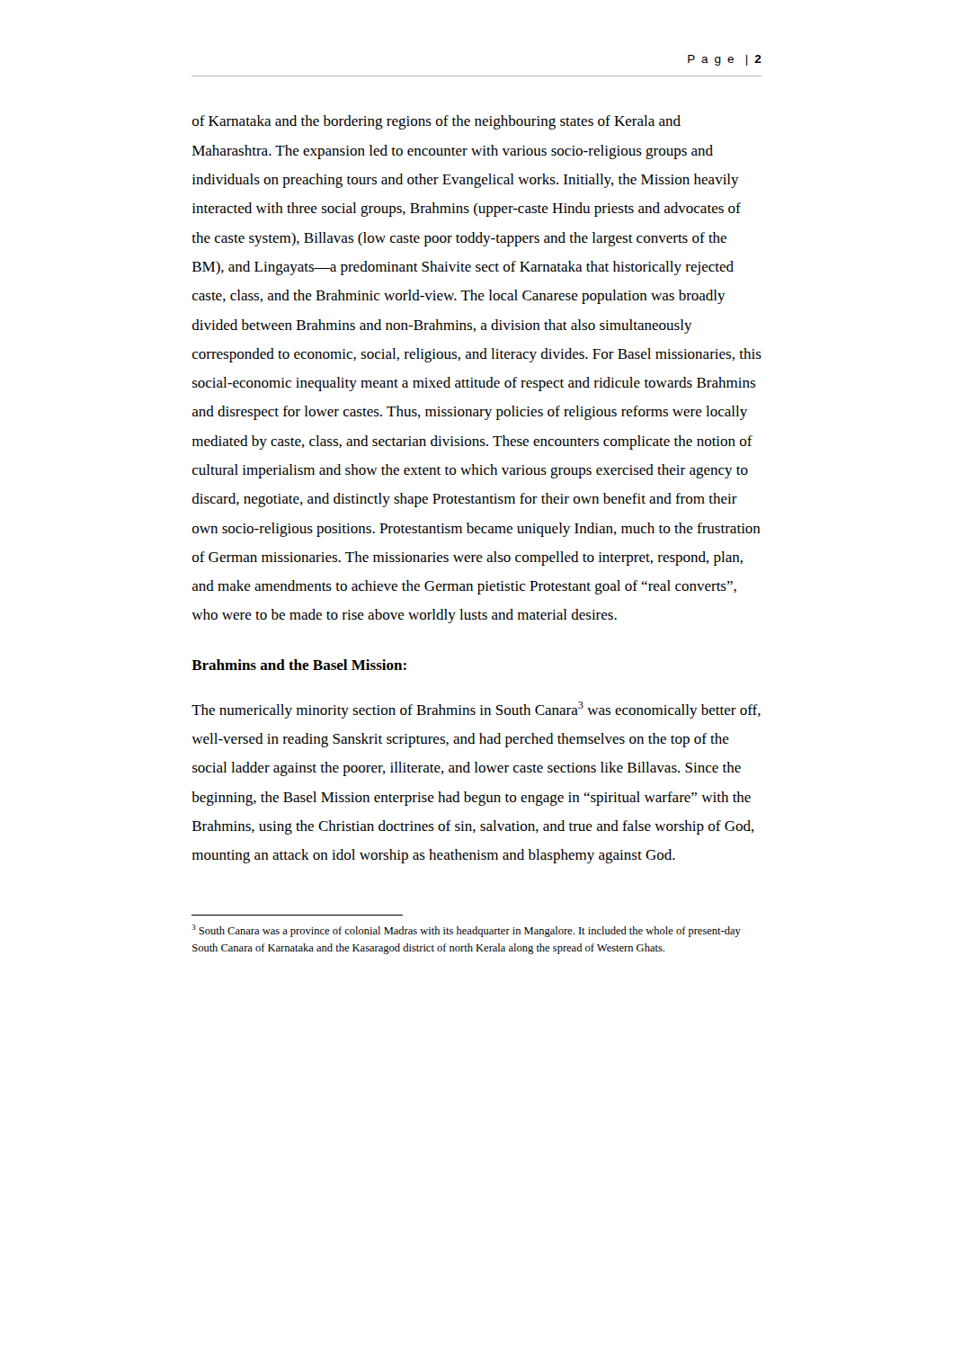P a g e | 2
of Karnataka and the bordering regions of the neighbouring states of Kerala and Maharashtra. The expansion led to encounter with various socio-religious groups and individuals on preaching tours and other Evangelical works. Initially, the Mission heavily interacted with three social groups, Brahmins (upper-caste Hindu priests and advocates of the caste system), Billavas (low caste poor toddy-tappers and the largest converts of the BM), and Lingayats—a predominant Shaivite sect of Karnataka that historically rejected caste, class, and the Brahminic world-view. The local Canarese population was broadly divided between Brahmins and non-Brahmins, a division that also simultaneously corresponded to economic, social, religious, and literacy divides. For Basel missionaries, this social-economic inequality meant a mixed attitude of respect and ridicule towards Brahmins and disrespect for lower castes. Thus, missionary policies of religious reforms were locally mediated by caste, class, and sectarian divisions. These encounters complicate the notion of cultural imperialism and show the extent to which various groups exercised their agency to discard, negotiate, and distinctly shape Protestantism for their own benefit and from their own socio-religious positions. Protestantism became uniquely Indian, much to the frustration of German missionaries. The missionaries were also compelled to interpret, respond, plan, and make amendments to achieve the German pietistic Protestant goal of “real converts”, who were to be made to rise above worldly lusts and material desires.
Brahmins and the Basel Mission:
The numerically minority section of Brahmins in South Canara3 was economically better off, well-versed in reading Sanskrit scriptures, and had perched themselves on the top of the social ladder against the poorer, illiterate, and lower caste sections like Billavas. Since the beginning, the Basel Mission enterprise had begun to engage in “spiritual warfare” with the Brahmins, using the Christian doctrines of sin, salvation, and true and false worship of God, mounting an attack on idol worship as heathenism and blasphemy against God.
3 South Canara was a province of colonial Madras with its headquarter in Mangalore. It included the whole of present-day South Canara of Karnataka and the Kasaragod district of north Kerala along the spread of Western Ghats.